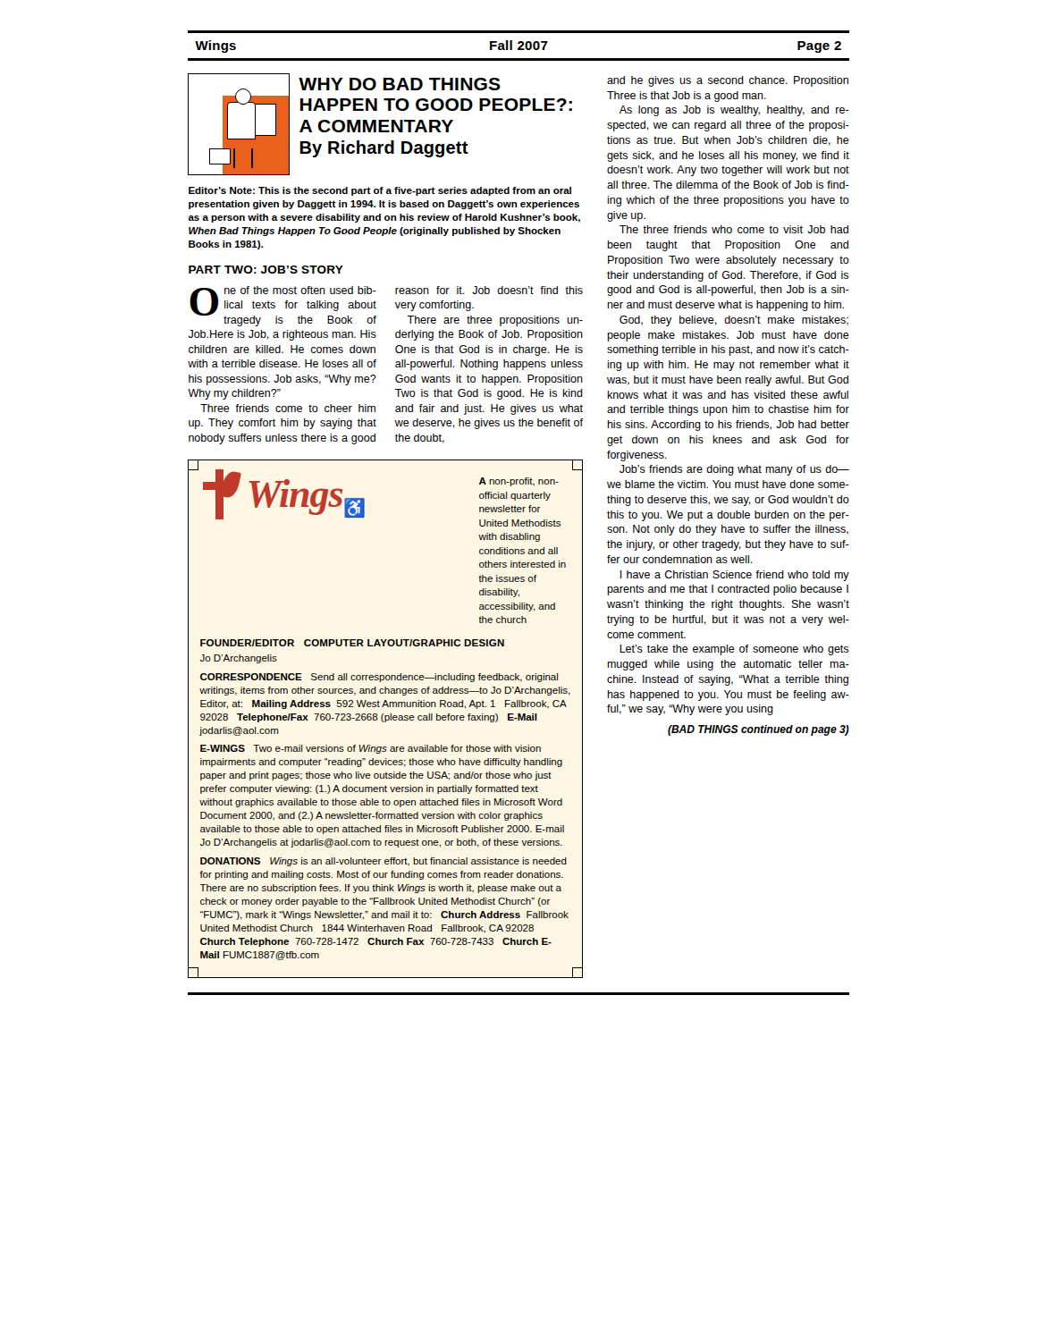Wings
Fall 2007
Page 2
WHY DO BAD THINGS
HAPPEN TO GOOD PEOPLE?:
A COMMENTARY By Richard Daggett
Editor’s Note: This is the second part of a five-part series adapted from an oral presentation given by Daggett in 1994. It is based on Daggett’s own experiences as a person with a severe disability and on his review of Harold Kushner’s book, When Bad Things Happen To Good People (originally published by Shocken Books in 1981).
PART TWO: JOB’S STORY
One of the most often used biblical texts for talking about tragedy is the Book of Job.Here is Job, a righteous man. His children are killed. He comes down with a terrible disease. He loses all of his possessions. Job asks, “Why me? Why my children?”
Three friends come to cheer him up. They comfort him by saying that nobody suffers unless there is a good reason for it. Job doesn’t find this very comforting.
There are three propositions underlying the Book of Job. Proposition One is that God is in charge. He is all-powerful. Nothing happens unless God wants it to happen. Proposition Two is that God is good. He is kind and fair and just. He gives us what we deserve, he gives us the benefit of the doubt,
Wings
♿
A non-profit, non-official quarterly newsletter for United Methodists with disabling conditions and all others interested in the issues of disability, accessibility, and the church
FOUNDER/EDITOR COMPUTER LAYOUT/GRAPHIC DESIGN
Jo D’Archangelis
CORRESPONDENCE Send all correspondence—including feedback, original writings, items from other sources, and changes of address—to Jo D’Archangelis, Editor, at: Mailing Address 592 West Ammunition Road, Apt. 1 Fallbrook, CA 92028 Telephone/Fax 760-723-2668 (please call before faxing) E-Mail jodarlis@aol.com
E-WINGS Two e-mail versions of Wings are available for those with vision impairments and computer “reading” devices; those who have difficulty handling paper and print pages; those who live outside the USA; and/or those who just prefer computer viewing: (1.) A document version in partially formatted text without graphics available to those able to open attached files in Microsoft Word Document 2000, and (2.) A newsletter-formatted version with color graphics available to those able to open attached files in Microsoft Publisher 2000. E-mail Jo D’Archangelis at jodarlis@aol.com to request one, or both, of these versions.
DONATIONS Wings is an all-volunteer effort, but financial assistance is needed for printing and mailing costs. Most of our funding comes from reader donations. There are no subscription fees. If you think Wings is worth it, please make out a check or money order payable to the “Fallbrook United Methodist Church” (or “FUMC”), mark it “Wings Newsletter,” and mail it to: Church Address Fallbrook United Methodist Church 1844 Winterhaven Road Fallbrook, CA 92028 Church Telephone 760-728-1472 Church Fax 760-728-7433 Church E-Mail FUMC1887@tfb.com
and he gives us a second chance. Proposition Three is that Job is a good man.
As long as Job is wealthy, healthy, and respected, we can regard all three of the propositions as true. But when Job’s children die, he gets sick, and he loses all his money, we find it doesn’t work. Any two together will work but not all three. The dilemma of the Book of Job is finding which of the three propositions you have to give up.
The three friends who come to visit Job had been taught that Proposition One and Proposition Two were absolutely necessary to their understanding of God. Therefore, if God is good and God is all-powerful, then Job is a sinner and must deserve what is happening to him.
God, they believe, doesn’t make mistakes; people make mistakes. Job must have done something terrible in his past, and now it’s catching up with him. He may not remember what it was, but it must have been really awful. But God knows what it was and has visited these awful and terrible things upon him to chastise him for his sins. According to his friends, Job had better get down on his knees and ask God for forgiveness.
Job’s friends are doing what many of us do—we blame the victim. You must have done something to deserve this, we say, or God wouldn’t do this to you. We put a double burden on the person. Not only do they have to suffer the illness, the injury, or other tragedy, but they have to suffer our condemnation as well.
I have a Christian Science friend who told my parents and me that I contracted polio because I wasn’t thinking the right thoughts. She wasn’t trying to be hurtful, but it was not a very welcome comment.
Let’s take the example of someone who gets mugged while using the automatic teller machine. Instead of saying, “What a terrible thing has happened to you. You must be feeling awful,” we say, “Why were you using
(BAD THINGS continued on page 3)